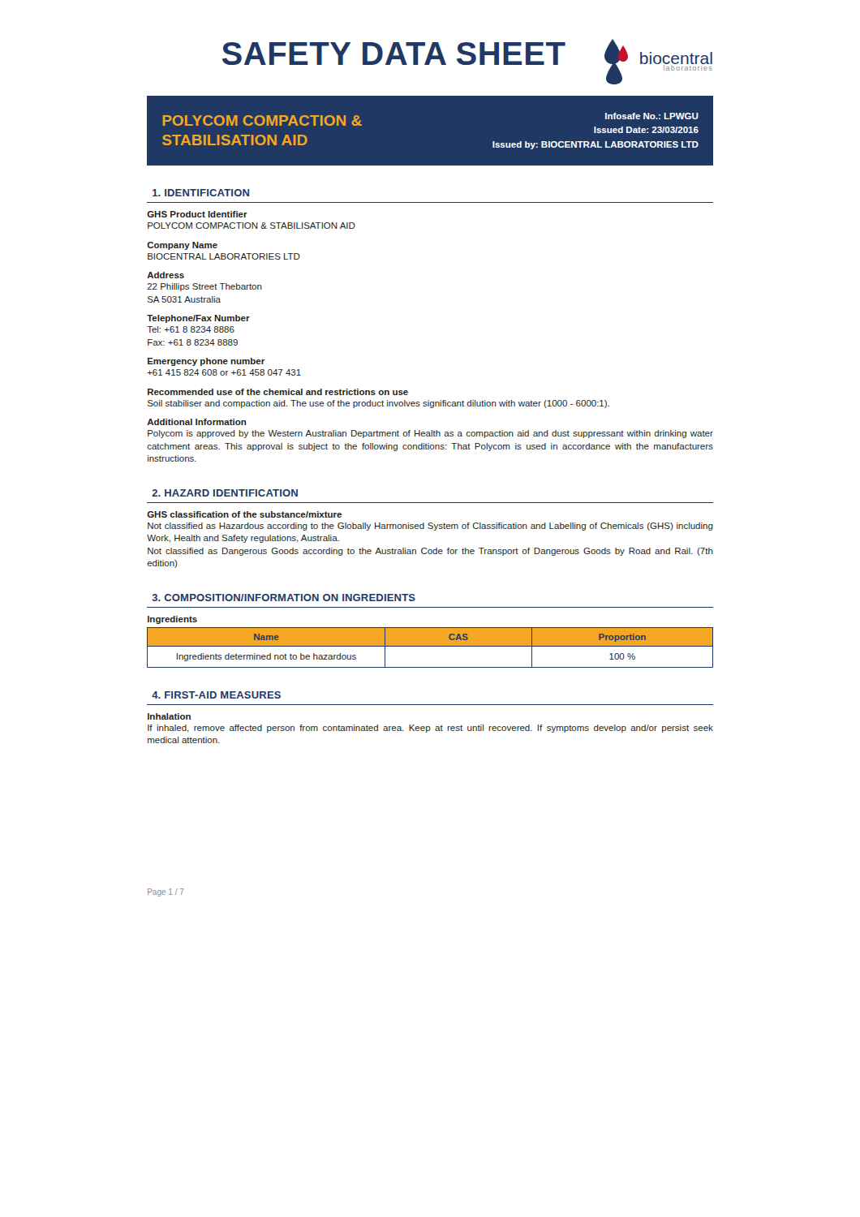SAFETY DATA SHEET
bio central laboratories
POLYCOM COMPACTION & STABILISATION AID
Infosafe No.: LPWGU
Issued Date: 23/03/2016
Issued by: BIOCENTRAL LABORATORIES LTD
1. IDENTIFICATION
GHS Product Identifier
POLYCOM COMPACTION & STABILISATION AID
Company Name
BIOCENTRAL LABORATORIES LTD
Address
22 Phillips Street Thebarton
SA 5031 Australia
Telephone/Fax Number
Tel: +61 8 8234 8886
Fax: +61 8 8234 8889
Emergency phone number
+61 415 824 608 or +61 458 047 431
Recommended use of the chemical and restrictions on use
Soil stabiliser and compaction aid. The use of the product involves significant dilution with water (1000 - 6000:1).
Additional Information
Polycom is approved by the Western Australian Department of Health as a compaction aid and dust suppressant within drinking water catchment areas. This approval is subject to the following conditions: That Polycom is used in accordance with the manufacturers instructions.
2. HAZARD IDENTIFICATION
GHS classification of the substance/mixture
Not classified as Hazardous according to the Globally Harmonised System of Classification and Labelling of Chemicals (GHS) including Work, Health and Safety regulations, Australia.
Not classified as Dangerous Goods according to the Australian Code for the Transport of Dangerous Goods by Road and Rail. (7th edition)
3. COMPOSITION/INFORMATION ON INGREDIENTS
Ingredients
| Name | CAS | Proportion |
| --- | --- | --- |
| Ingredients determined not to be hazardous | | 100 % |
4. FIRST-AID MEASURES
Inhalation
If inhaled, remove affected person from contaminated area. Keep at rest until recovered. If symptoms develop and/or persist seek medical attention.
Page 1 / 7